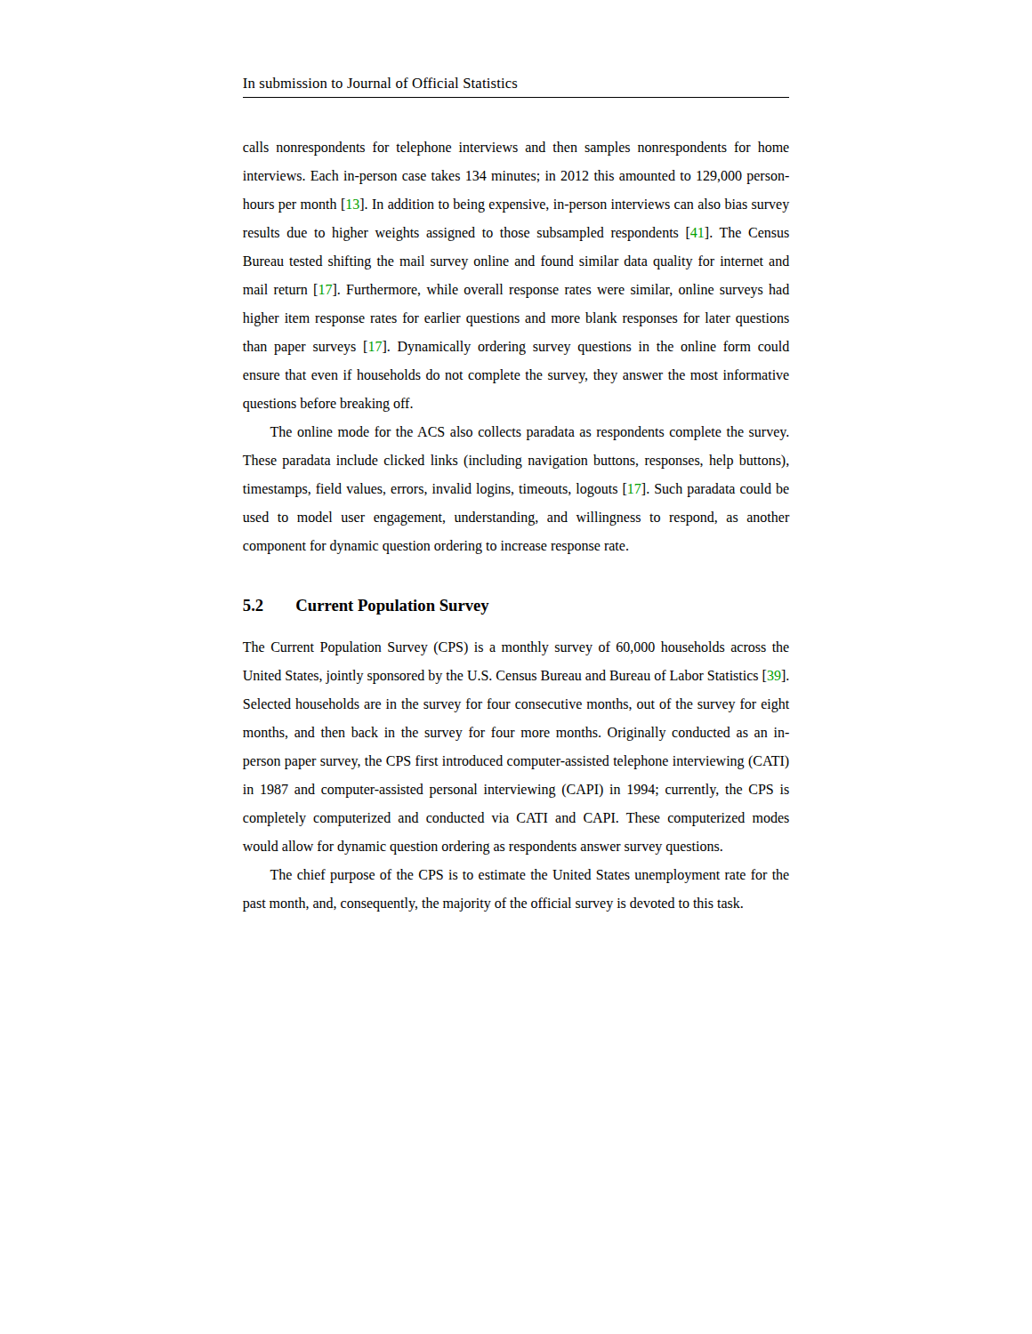In submission to Journal of Official Statistics
calls nonrespondents for telephone interviews and then samples nonrespondents for home interviews. Each in-person case takes 134 minutes; in 2012 this amounted to 129,000 person-hours per month [13]. In addition to being expensive, in-person interviews can also bias survey results due to higher weights assigned to those subsampled respondents [41]. The Census Bureau tested shifting the mail survey online and found similar data quality for internet and mail return [17]. Furthermore, while overall response rates were similar, online surveys had higher item response rates for earlier questions and more blank responses for later questions than paper surveys [17]. Dynamically ordering survey questions in the online form could ensure that even if households do not complete the survey, they answer the most informative questions before breaking off.
The online mode for the ACS also collects paradata as respondents complete the survey. These paradata include clicked links (including navigation buttons, responses, help buttons), timestamps, field values, errors, invalid logins, timeouts, logouts [17]. Such paradata could be used to model user engagement, understanding, and willingness to respond, as another component for dynamic question ordering to increase response rate.
5.2 Current Population Survey
The Current Population Survey (CPS) is a monthly survey of 60,000 households across the United States, jointly sponsored by the U.S. Census Bureau and Bureau of Labor Statistics [39]. Selected households are in the survey for four consecutive months, out of the survey for eight months, and then back in the survey for four more months. Originally conducted as an in-person paper survey, the CPS first introduced computer-assisted telephone interviewing (CATI) in 1987 and computer-assisted personal interviewing (CAPI) in 1994; currently, the CPS is completely computerized and conducted via CATI and CAPI. These computerized modes would allow for dynamic question ordering as respondents answer survey questions.
The chief purpose of the CPS is to estimate the United States unemployment rate for the past month, and, consequently, the majority of the official survey is devoted to this task.